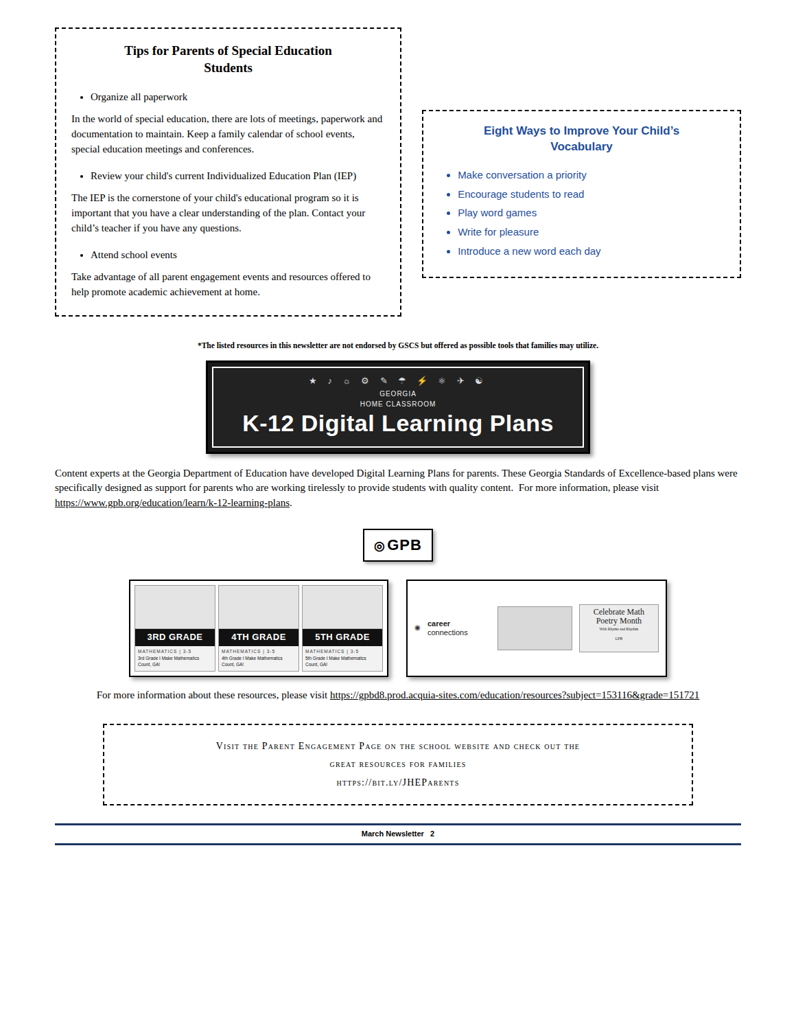Tips for Parents of Special Education
Students
Organize all paperwork
In the world of special education, there are lots of meetings, paperwork and documentation to maintain. Keep a family calendar of school events, special education meetings and conferences.
Review your child's current Individualized Education Plan (IEP)
The IEP is the cornerstone of your child's educational program so it is important that you have a clear understanding of the plan. Contact your child’s teacher if you have any questions.
Attend school events
Take advantage of all parent engagement events and resources offered to help promote academic achievement at home.
Eight Ways to Improve Your Child’s
Vocabulary
Make conversation a priority
Encourage students to read
Play word games
Write for pleasure
Introduce a new word each day
*The listed resources in this newsletter are not endorsed by GSCS but offered as possible tools that families may utilize.
★ ♪ ☼ ⚙ ✎ ☂ ⚡ ⚛ ✈ ☯
GEORGIA
HOME CLASSROOM
K-12 Digital Learning Plans
Content experts at the Georgia Department of Education have developed Digital Learning Plans for parents. These Georgia Standards of Excellence-based plans were specifically designed as support for parents who are working tirelessly to provide students with quality content. For more information, please visit https://www.gpb.org/education/learn/k-12-learning-plans.
◎GPB
▶
3RD GRADE
MATHEMATICS | 3-5
3rd Grade I Make Mathematics Count, GA!
▶
4TH GRADE
MATHEMATICS | 3-5
4th Grade I Make Mathematics Count, GA!
▶
5TH GRADE
MATHEMATICS | 3-5
5th Grade I Make Mathematics Count, GA!
◉
career connections
Celebrate Math
Poetry Month
With Rhyme and Rhythm
GPB
For more information about these resources, please visit https://gpbd8.prod.acquia-sites.com/education/resources?subject=153116&grade=151721
Visit the Parent Engagement Page on the school website and check out the
great resources for families
https://bit.ly/JHEParents
March Newsletter 2